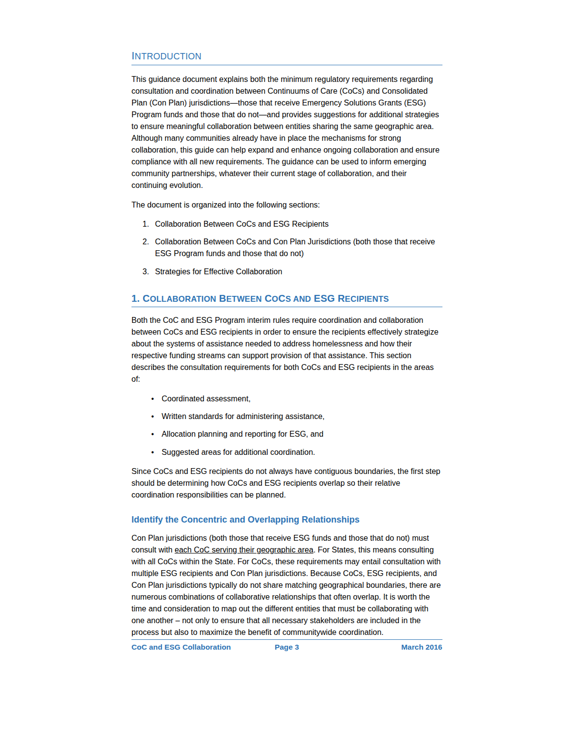INTRODUCTION
This guidance document explains both the minimum regulatory requirements regarding consultation and coordination between Continuums of Care (CoCs) and Consolidated Plan (Con Plan) jurisdictions—those that receive Emergency Solutions Grants (ESG) Program funds and those that do not—and provides suggestions for additional strategies to ensure meaningful collaboration between entities sharing the same geographic area. Although many communities already have in place the mechanisms for strong collaboration, this guide can help expand and enhance ongoing collaboration and ensure compliance with all new requirements. The guidance can be used to inform emerging community partnerships, whatever their current stage of collaboration, and their continuing evolution.
The document is organized into the following sections:
Collaboration Between CoCs and ESG Recipients
Collaboration Between CoCs and Con Plan Jurisdictions (both those that receive ESG Program funds and those that do not)
Strategies for Effective Collaboration
1. COLLABORATION BETWEEN COCS AND ESG RECIPIENTS
Both the CoC and ESG Program interim rules require coordination and collaboration between CoCs and ESG recipients in order to ensure the recipients effectively strategize about the systems of assistance needed to address homelessness and how their respective funding streams can support provision of that assistance. This section describes the consultation requirements for both CoCs and ESG recipients in the areas of:
Coordinated assessment,
Written standards for administering assistance,
Allocation planning and reporting for ESG, and
Suggested areas for additional coordination.
Since CoCs and ESG recipients do not always have contiguous boundaries, the first step should be determining how CoCs and ESG recipients overlap so their relative coordination responsibilities can be planned.
Identify the Concentric and Overlapping Relationships
Con Plan jurisdictions (both those that receive ESG funds and those that do not) must consult with each CoC serving their geographic area. For States, this means consulting with all CoCs within the State. For CoCs, these requirements may entail consultation with multiple ESG recipients and Con Plan jurisdictions. Because CoCs, ESG recipients, and Con Plan jurisdictions typically do not share matching geographical boundaries, there are numerous combinations of collaborative relationships that often overlap. It is worth the time and consideration to map out the different entities that must be collaborating with one another – not only to ensure that all necessary stakeholders are included in the process but also to maximize the benefit of communitywide coordination.
CoC and ESG Collaboration Page 3 March 2016